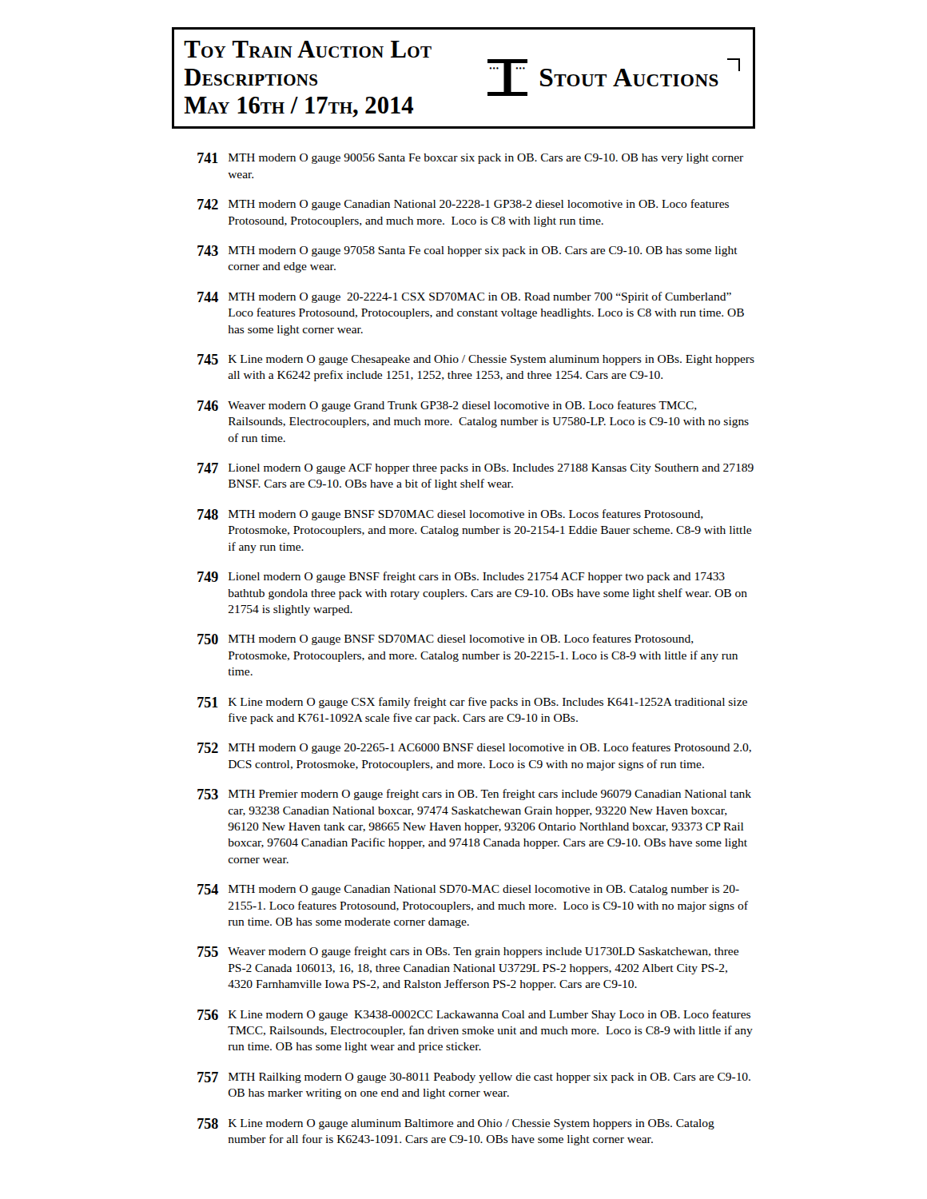Toy Train Auction Lot Descriptions
May 16th / 17th, 2014
•••
•••
Stout Auctions
741
MTH modern O gauge 90056 Santa Fe boxcar six pack in OB. Cars are C9-10. OB has very light corner wear.
742
MTH modern O gauge Canadian National 20-2228-1 GP38-2 diesel locomotive in OB. Loco features Protosound, Protocouplers, and much more. Loco is C8 with light run time.
743
MTH modern O gauge 97058 Santa Fe coal hopper six pack in OB. Cars are C9-10. OB has some light corner and edge wear.
744
MTH modern O gauge 20-2224-1 CSX SD70MAC in OB. Road number 700 “Spirit of Cumberland” Loco features Protosound, Protocouplers, and constant voltage headlights. Loco is C8 with run time. OB has some light corner wear.
745
K Line modern O gauge Chesapeake and Ohio / Chessie System aluminum hoppers in OBs. Eight hoppers all with a K6242 prefix include 1251, 1252, three 1253, and three 1254. Cars are C9-10.
746
Weaver modern O gauge Grand Trunk GP38-2 diesel locomotive in OB. Loco features TMCC, Railsounds, Electrocouplers, and much more. Catalog number is U7580-LP. Loco is C9-10 with no signs of run time.
747
Lionel modern O gauge ACF hopper three packs in OBs. Includes 27188 Kansas City Southern and 27189 BNSF. Cars are C9-10. OBs have a bit of light shelf wear.
748
MTH modern O gauge BNSF SD70MAC diesel locomotive in OBs. Locos features Protosound, Protosmoke, Protocouplers, and more. Catalog number is 20-2154-1 Eddie Bauer scheme. C8-9 with little if any run time.
749
Lionel modern O gauge BNSF freight cars in OBs. Includes 21754 ACF hopper two pack and 17433 bathtub gondola three pack with rotary couplers. Cars are C9-10. OBs have some light shelf wear. OB on 21754 is slightly warped.
750
MTH modern O gauge BNSF SD70MAC diesel locomotive in OB. Loco features Protosound, Protosmoke, Protocouplers, and more. Catalog number is 20-2215-1. Loco is C8-9 with little if any run time.
751
K Line modern O gauge CSX family freight car five packs in OBs. Includes K641-1252A traditional size five pack and K761-1092A scale five car pack. Cars are C9-10 in OBs.
752
MTH modern O gauge 20-2265-1 AC6000 BNSF diesel locomotive in OB. Loco features Protosound 2.0, DCS control, Protosmoke, Protocouplers, and more. Loco is C9 with no major signs of run time.
753
MTH Premier modern O gauge freight cars in OB. Ten freight cars include 96079 Canadian National tank car, 93238 Canadian National boxcar, 97474 Saskatchewan Grain hopper, 93220 New Haven boxcar, 96120 New Haven tank car, 98665 New Haven hopper, 93206 Ontario Northland boxcar, 93373 CP Rail boxcar, 97604 Canadian Pacific hopper, and 97418 Canada hopper. Cars are C9-10. OBs have some light corner wear.
754
MTH modern O gauge Canadian National SD70-MAC diesel locomotive in OB. Catalog number is 20-2155-1. Loco features Protosound, Protocouplers, and much more. Loco is C9-10 with no major signs of run time. OB has some moderate corner damage.
755
Weaver modern O gauge freight cars in OBs. Ten grain hoppers include U1730LD Saskatchewan, three PS-2 Canada 106013, 16, 18, three Canadian National U3729L PS-2 hoppers, 4202 Albert City PS-2, 4320 Farnhamville Iowa PS-2, and Ralston Jefferson PS-2 hopper. Cars are C9-10.
756
K Line modern O gauge K3438-0002CC Lackawanna Coal and Lumber Shay Loco in OB. Loco features TMCC, Railsounds, Electrocoupler, fan driven smoke unit and much more. Loco is C8-9 with little if any run time. OB has some light wear and price sticker.
757
MTH Railking modern O gauge 30-8011 Peabody yellow die cast hopper six pack in OB. Cars are C9-10. OB has marker writing on one end and light corner wear.
758
K Line modern O gauge aluminum Baltimore and Ohio / Chessie System hoppers in OBs. Catalog number for all four is K6243-1091. Cars are C9-10. OBs have some light corner wear.